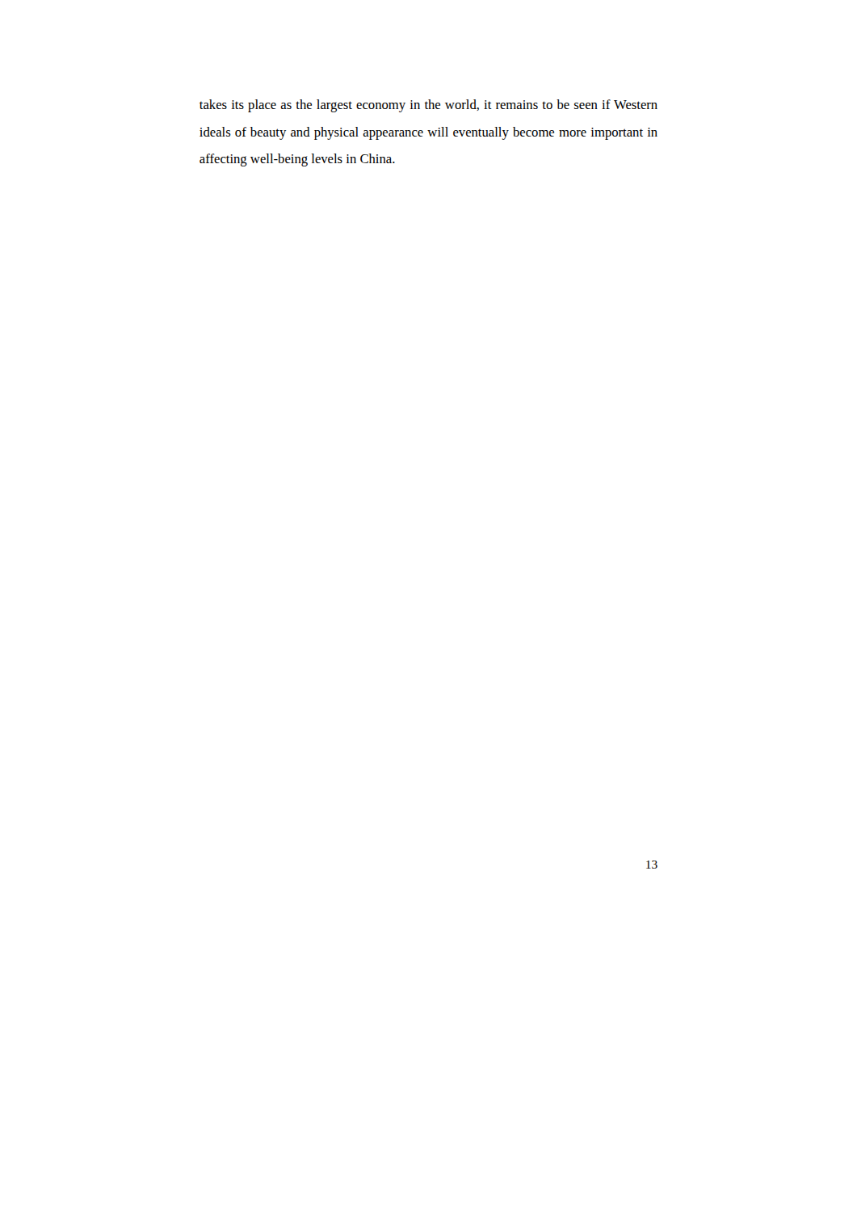takes its place as the largest economy in the world, it remains to be seen if Western ideals of beauty and physical appearance will eventually become more important in affecting well-being levels in China.
13